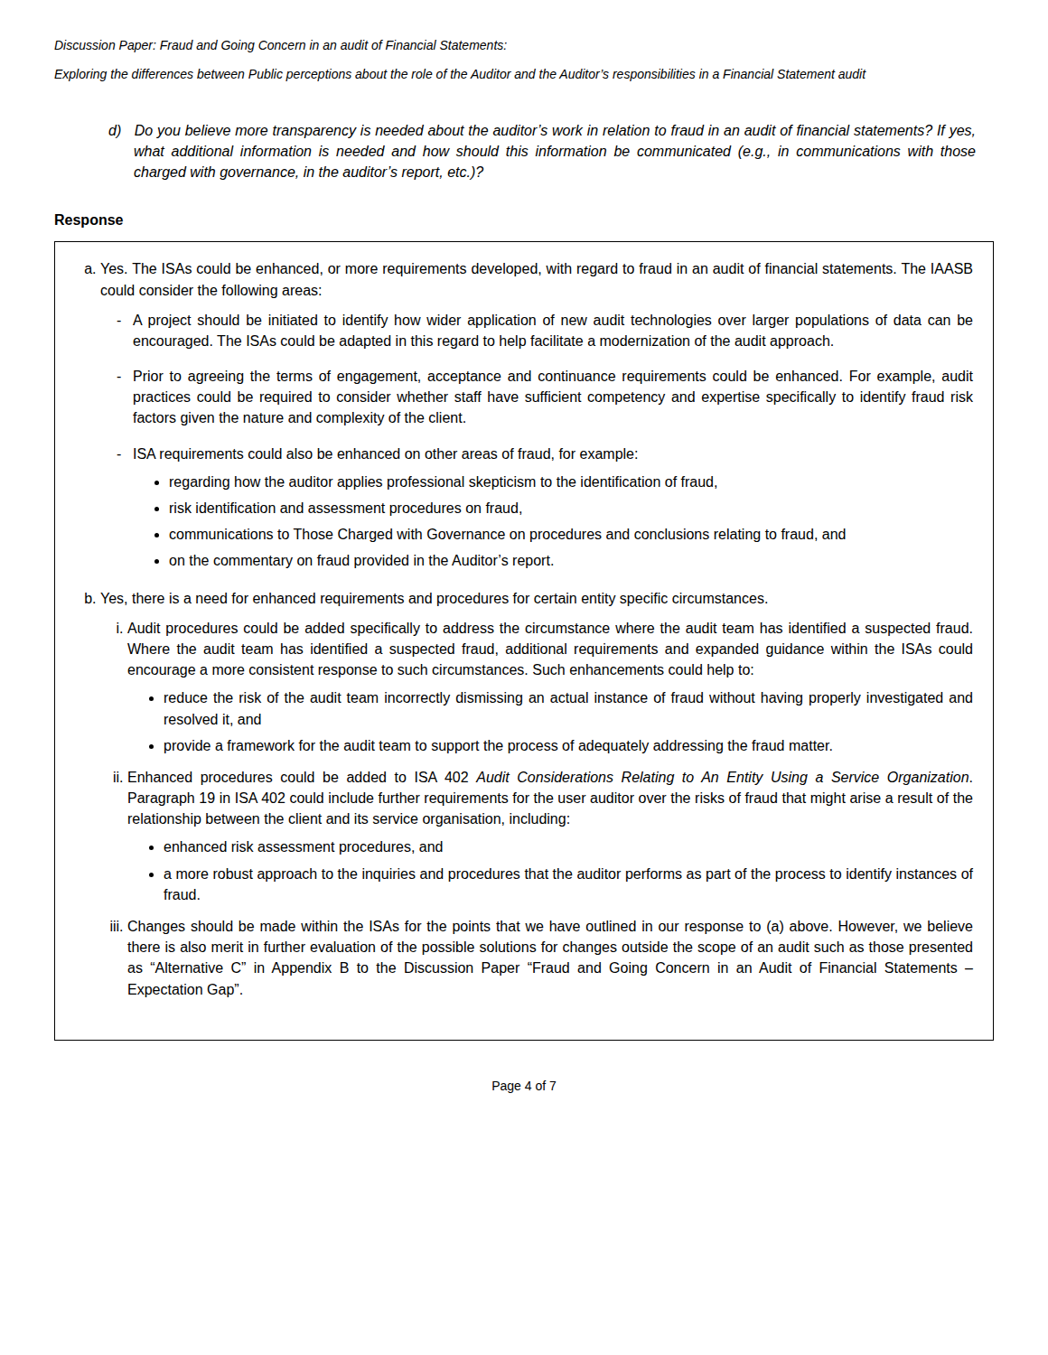Discussion Paper: Fraud and Going Concern in an audit of Financial Statements:
Exploring the differences between Public perceptions about the role of the Auditor and the Auditor’s responsibilities in a Financial Statement audit
d) Do you believe more transparency is needed about the auditor’s work in relation to fraud in an audit of financial statements? If yes, what additional information is needed and how should this information be communicated (e.g., in communications with those charged with governance, in the auditor’s report, etc.)?
Response
Yes. The ISAs could be enhanced, or more requirements developed, with regard to fraud in an audit of financial statements. The IAASB could consider the following areas:
A project should be initiated to identify how wider application of new audit technologies over larger populations of data can be encouraged. The ISAs could be adapted in this regard to help facilitate a modernization of the audit approach.
Prior to agreeing the terms of engagement, acceptance and continuance requirements could be enhanced. For example, audit practices could be required to consider whether staff have sufficient competency and expertise specifically to identify fraud risk factors given the nature and complexity of the client.
ISA requirements could also be enhanced on other areas of fraud, for example:
regarding how the auditor applies professional skepticism to the identification of fraud,
risk identification and assessment procedures on fraud,
communications to Those Charged with Governance on procedures and conclusions relating to fraud, and
on the commentary on fraud provided in the Auditor’s report.
Yes, there is a need for enhanced requirements and procedures for certain entity specific circumstances.
Audit procedures could be added specifically to address the circumstance where the audit team has identified a suspected fraud. Where the audit team has identified a suspected fraud, additional requirements and expanded guidance within the ISAs could encourage a more consistent response to such circumstances. Such enhancements could help to:
reduce the risk of the audit team incorrectly dismissing an actual instance of fraud without having properly investigated and resolved it, and
provide a framework for the audit team to support the process of adequately addressing the fraud matter.
Enhanced procedures could be added to ISA 402 Audit Considerations Relating to An Entity Using a Service Organization. Paragraph 19 in ISA 402 could include further requirements for the user auditor over the risks of fraud that might arise a result of the relationship between the client and its service organisation, including:
enhanced risk assessment procedures, and
a more robust approach to the inquiries and procedures that the auditor performs as part of the process to identify instances of fraud.
Changes should be made within the ISAs for the points that we have outlined in our response to (a) above. However, we believe there is also merit in further evaluation of the possible solutions for changes outside the scope of an audit such as those presented as “Alternative C” in Appendix B to the Discussion Paper “Fraud and Going Concern in an Audit of Financial Statements – Expectation Gap”.
Page 4 of 7